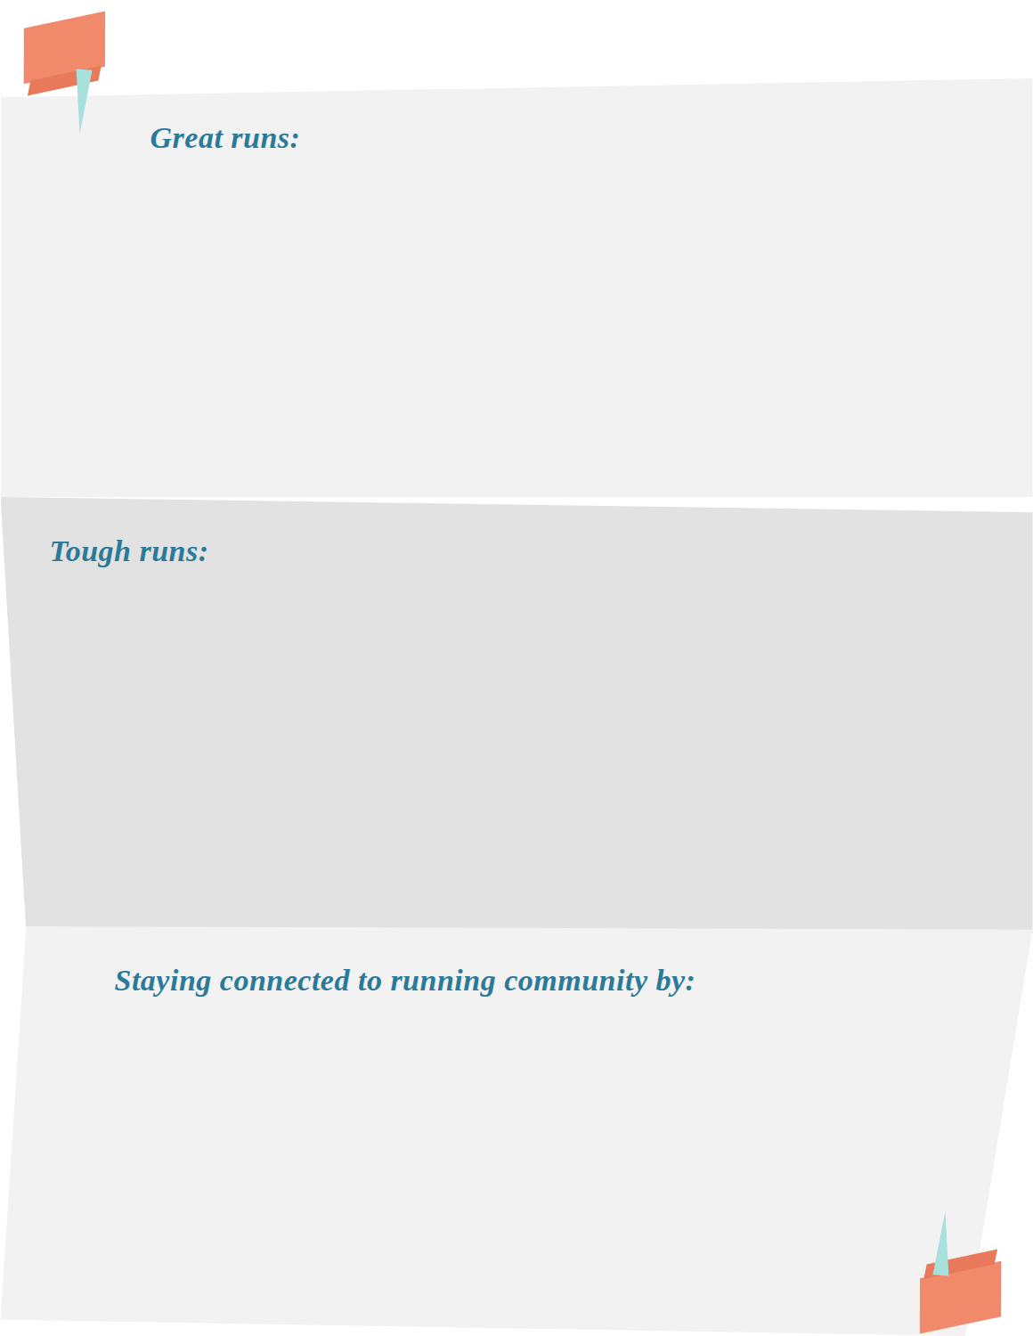Great runs:
Tough runs:
Staying connected to running community by: